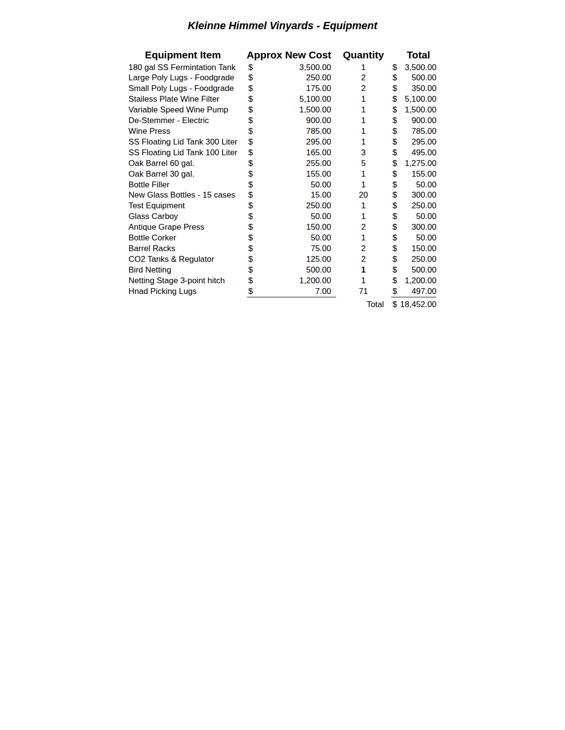Kleinne Himmel Vinyards - Equipment
| Equipment Item | Approx New Cost | Quantity | Total |
| --- | --- | --- | --- |
| 180 gal SS Fermintation Tank | $ | 3,500.00 | 1 | $ | 3,500.00 |
| Large Poly Lugs - Foodgrade | $ | 250.00 | 2 | $ | 500.00 |
| Small Poly Lugs - Foodgrade | $ | 175.00 | 2 | $ | 350.00 |
| Stailess Plate Wine Filter | $ | 5,100.00 | 1 | $ | 5,100.00 |
| Variable Speed Wine Pump | $ | 1,500.00 | 1 | $ | 1,500.00 |
| De-Stemmer - Electric | $ | 900.00 | 1 | $ | 900.00 |
| Wine Press | $ | 785.00 | 1 | $ | 785.00 |
| SS Floating Lid Tank 300 Liter | $ | 295.00 | 1 | $ | 295.00 |
| SS Floating Lid Tank 100 Liter | $ | 165.00 | 3 | $ | 495.00 |
| Oak Barrel 60 gal. | $ | 255.00 | 5 | $ | 1,275.00 |
| Oak Barrel 30 gal. | $ | 155.00 | 1 | $ | 155.00 |
| Bottle Filler | $ | 50.00 | 1 | $ | 50.00 |
| New Glass Bottles - 15 cases | $ | 15.00 | 20 | $ | 300.00 |
| Test Equipment | $ | 250.00 | 1 | $ | 250.00 |
| Glass Carboy | $ | 50.00 | 1 | $ | 50.00 |
| Antique Grape Press | $ | 150.00 | 2 | $ | 300.00 |
| Bottle Corker | $ | 50.00 | 1 | $ | 50.00 |
| Barrel Racks | $ | 75.00 | 2 | $ | 150.00 |
| CO2 Tanks & Regulator | $ | 125.00 | 2 | $ | 250.00 |
| Bird Netting | $ | 500.00 | 1 | $ | 500.00 |
| Netting Stage 3-point hitch | $ | 1,200.00 | 1 | $ | 1,200.00 |
| Hnad Picking Lugs | $ | 7.00 | 71 | $ | 497.00 |
| | | | Total | $ | 18,452.00 |